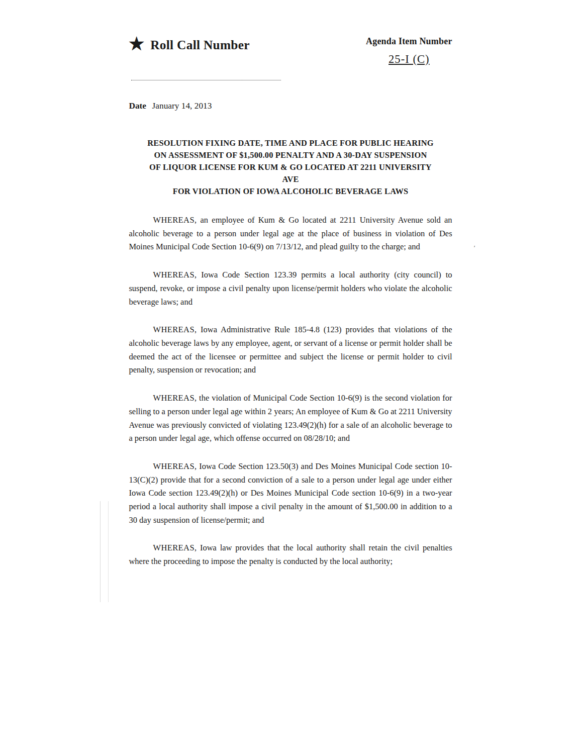★ Roll Call Number
Agenda Item Number
25-I (C)
Date January 14, 2013
RESOLUTION FIXING DATE, TIME AND PLACE FOR PUBLIC HEARING
ON ASSESSMENT OF $1,500.00 PENALTY AND A 30-DAY SUSPENSION
OF LIQUOR LICENSE FOR KUM & GO LOCATED AT 2211 UNIVERSITY AVE
FOR VIOLATION OF IOWA ALCOHOLIC BEVERAGE LAWS
WHEREAS, an employee of Kum & Go located at 2211 University Avenue sold an alcoholic beverage to a person under legal age at the place of business in violation of Des Moines Municipal Code Section 10-6(9) on 7/13/12, and plead guilty to the charge; and
WHEREAS, Iowa Code Section 123.39 permits a local authority (city council) to suspend, revoke, or impose a civil penalty upon license/permit holders who violate the alcoholic beverage laws; and
WHEREAS, Iowa Administrative Rule 185-4.8 (123) provides that violations of the alcoholic beverage laws by any employee, agent, or servant of a license or permit holder shall be deemed the act of the licensee or permittee and subject the license or permit holder to civil penalty, suspension or revocation; and
WHEREAS, the violation of Municipal Code Section 10-6(9) is the second violation for selling to a person under legal age within 2 years; An employee of Kum & Go at 2211 University Avenue was previously convicted of violating 123.49(2)(h) for a sale of an alcoholic beverage to a person under legal age, which offense occurred on 08/28/10; and
WHEREAS, Iowa Code Section 123.50(3) and Des Moines Municipal Code section 10-13(C)(2) provide that for a second conviction of a sale to a person under legal age under either Iowa Code section 123.49(2)(h) or Des Moines Municipal Code section 10-6(9) in a two-year period a local authority shall impose a civil penalty in the amount of $1,500.00 in addition to a 30 day suspension of license/permit; and
WHEREAS, Iowa law provides that the local authority shall retain the civil penalties where the proceeding to impose the penalty is conducted by the local authority;
′